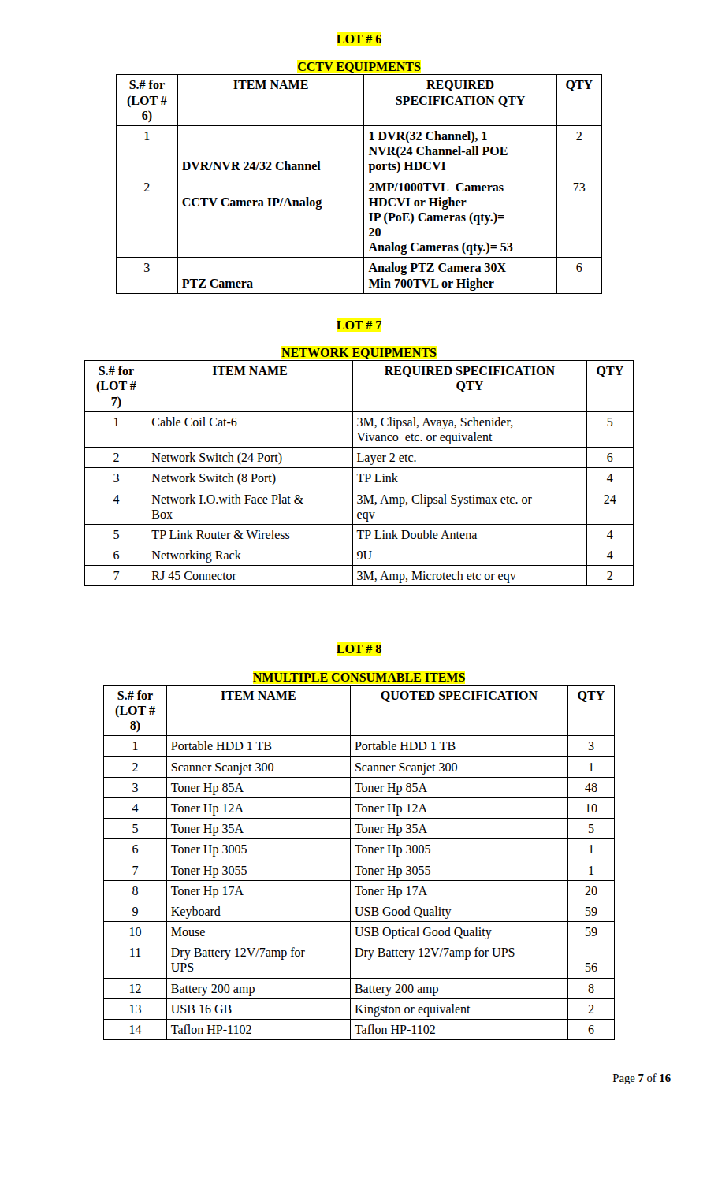LOT # 6
CCTV EQUIPMENTS
| S.# for (LOT # 6) | ITEM NAME | REQUIRED SPECIFICATION QTY | QTY |
| --- | --- | --- | --- |
| 1 | DVR/NVR 24/32 Channel | 1 DVR(32 Channel), 1 NVR(24 Channel-all POE ports) HDCVI | 2 |
| 2 | CCTV Camera IP/Analog | 2MP/1000TVL Cameras HDCVI or Higher IP (PoE) Cameras (qty.)= 20 Analog Cameras (qty.)= 53 | 73 |
| 3 | PTZ Camera | Analog PTZ Camera 30X Min 700TVL or Higher | 6 |
LOT # 7
NETWORK EQUIPMENTS
| S.# for (LOT # 7) | ITEM NAME | REQUIRED SPECIFICATION QTY | QTY |
| --- | --- | --- | --- |
| 1 | Cable Coil Cat-6 | 3M, Clipsal, Avaya, Schenider, Vivanco etc. or equivalent | 5 |
| 2 | Network Switch (24 Port) | Layer 2 etc. | 6 |
| 3 | Network Switch (8 Port) | TP Link | 4 |
| 4 | Network I.O.with Face Plat & Box | 3M, Amp, Clipsal Systimax etc. or eqv | 24 |
| 5 | TP Link Router & Wireless | TP Link Double Antena | 4 |
| 6 | Networking Rack | 9U | 4 |
| 7 | RJ 45 Connector | 3M, Amp, Microtech etc or eqv | 2 |
LOT # 8
NMULTIPLE CONSUMABLE ITEMS
| S.# for (LOT # 8) | ITEM NAME | QUOTED SPECIFICATION | QTY |
| --- | --- | --- | --- |
| 1 | Portable HDD 1 TB | Portable HDD 1 TB | 3 |
| 2 | Scanner Scanjet 300 | Scanner Scanjet 300 | 1 |
| 3 | Toner Hp 85A | Toner Hp 85A | 48 |
| 4 | Toner Hp 12A | Toner Hp 12A | 10 |
| 5 | Toner Hp 35A | Toner Hp 35A | 5 |
| 6 | Toner Hp 3005 | Toner Hp 3005 | 1 |
| 7 | Toner Hp 3055 | Toner Hp 3055 | 1 |
| 8 | Toner Hp 17A | Toner Hp 17A | 20 |
| 9 | Keyboard | USB Good Quality | 59 |
| 10 | Mouse | USB Optical Good Quality | 59 |
| 11 | Dry Battery 12V/7amp for UPS | Dry Battery 12V/7amp for UPS | 56 |
| 12 | Battery 200 amp | Battery 200 amp | 8 |
| 13 | USB 16 GB | Kingston or equivalent | 2 |
| 14 | Taflon HP-1102 | Taflon HP-1102 | 6 |
Page 7 of 16